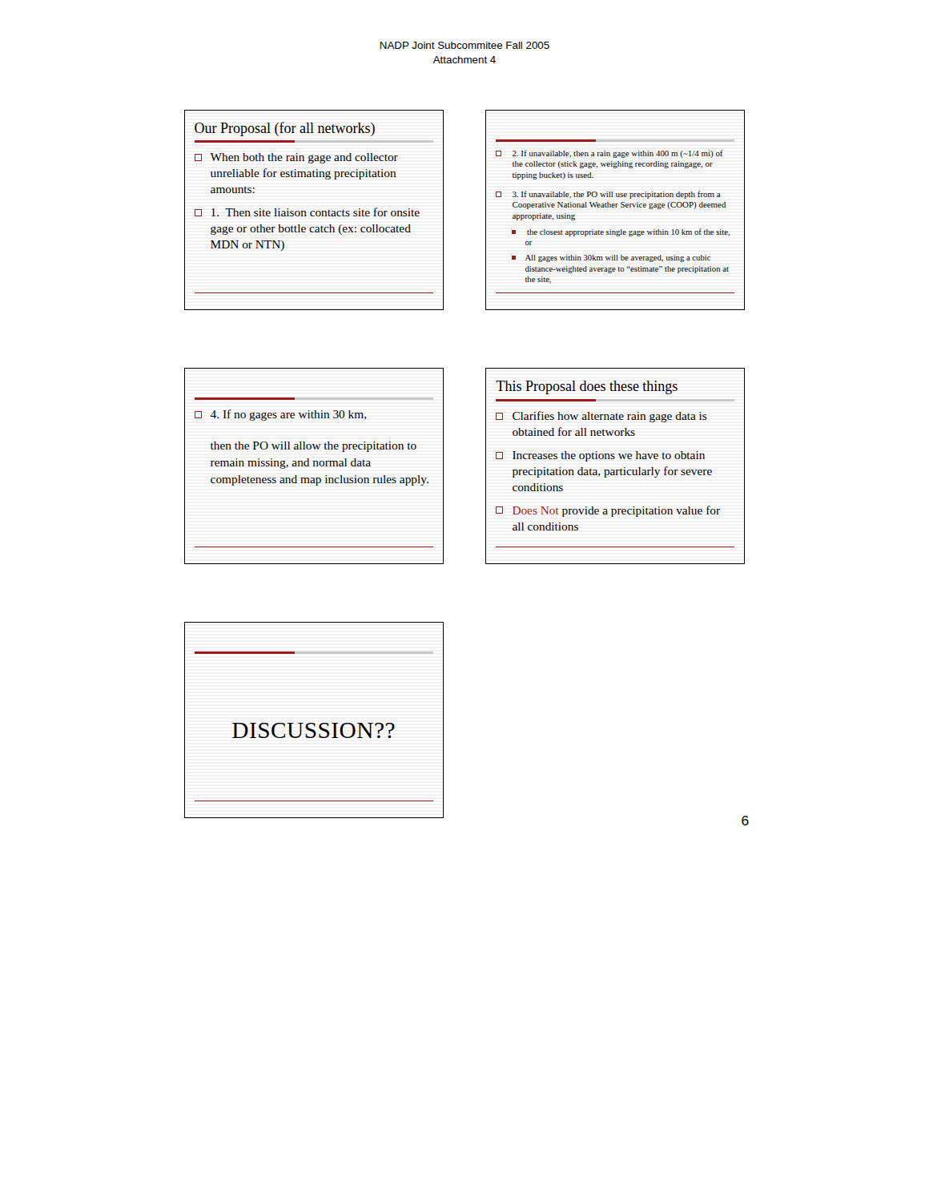NADP Joint Subcommitee Fall 2005
Attachment 4
Our Proposal (for all networks)
When both the rain gage and collector unreliable for estimating precipitation amounts:
1. Then site liaison contacts site for onsite gage or other bottle catch (ex: collocated MDN or NTN)
2. If unavailable, then a rain gage within 400 m (~1/4 mi) of the collector (stick gage, weighing recording raingage, or tipping bucket) is used.
3. If unavailable, the PO will use precipitation depth from a Cooperative National Weather Service gage (COOP) deemed appropriate, using
the closest appropriate single gage within 10 km of the site, or
All gages within 30km will be averaged, using a cubic distance-weighted average to “estimate” the precipitation at the site,
4. If no gages are within 30 km,
then the PO will allow the precipitation to remain missing, and normal data completeness and map inclusion rules apply.
This Proposal does these things
Clarifies how alternate rain gage data is obtained for all networks
Increases the options we have to obtain precipitation data, particularly for severe conditions
Does Not provide a precipitation value for all conditions
DISCUSSION??
6